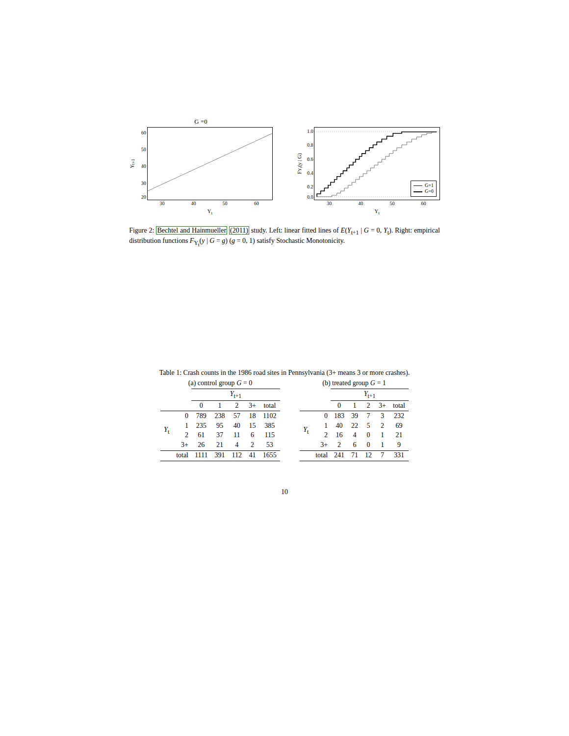G =0
Yt+1
60 50 40 30 20
30 40 50 60
Yt
FYt(y | G)
1.0 0.8 0.6 0.4 0.2 0.0
G=1
G=0
30 40 50 60
Yt
Figure 2: Bechtel and Hainmueller (2011) study. Left: linear fitted lines of E(Yt+1 | G = 0, Yt). Right: empirical distribution functions FYt(y | G = g) (g = 0, 1) satisfy Stochastic Monotonicity.
Table 1: Crash counts in the 1986 road sites in Pennsylvania (3+ means 3 or more crashes).
(a) control group G = 0
| | | Y t+1 |
| | | 0 | 1 | 2 | 3+ | total |
| | 0 | 789 | 238 | 57 | 18 | 1102 |
| Y t | 1 | 235 | 95 | 40 | 15 | 385 |
| 2 | 61 | 37 | 11 | 6 | 115 |
| | 3+ | 26 | 21 | 4 | 2 | 53 |
| | total | 1111 | 391 | 112 | 41 | 1655 |
(b) treated group G = 1
| | | Y t+1 |
| | | 0 | 1 | 2 | 3+ | total |
| | 0 | 183 | 39 | 7 | 3 | 232 |
| Y t | 1 | 40 | 22 | 5 | 2 | 69 |
| 2 | 16 | 4 | 0 | 1 | 21 |
| | 3+ | 2 | 6 | 0 | 1 | 9 |
| | total | 241 | 71 | 12 | 7 | 331 |
10